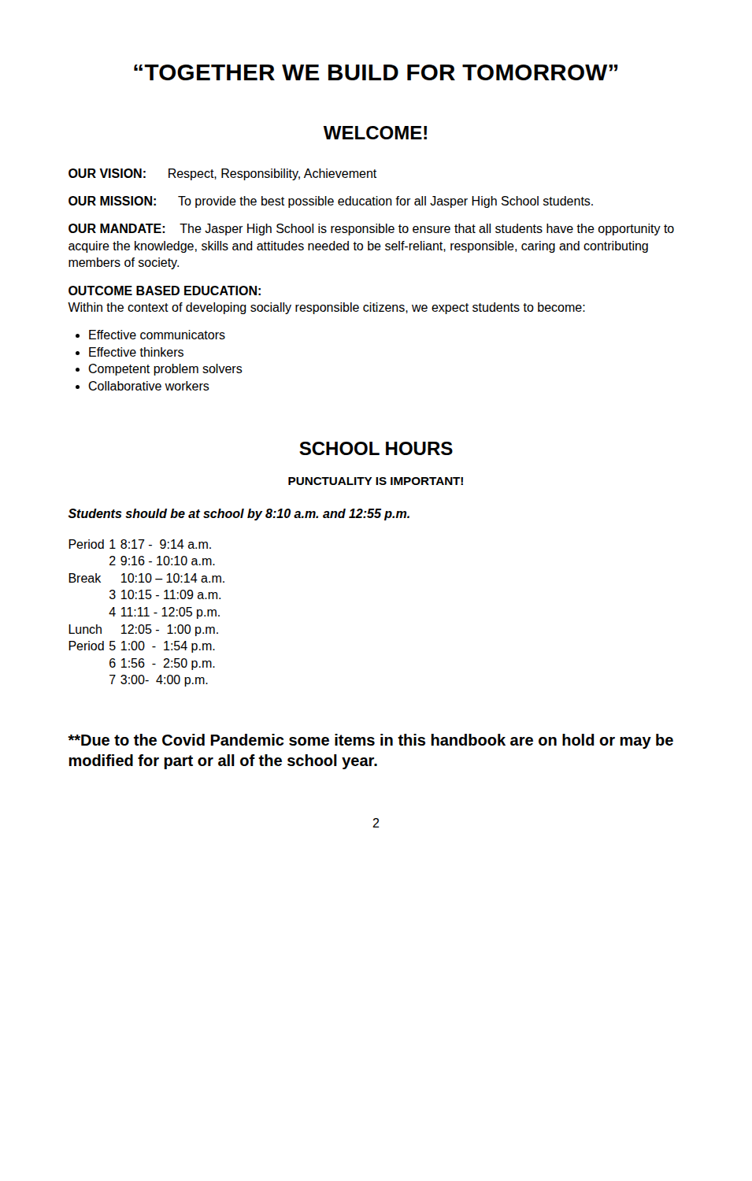“TOGETHER WE BUILD FOR TOMORROW”
WELCOME!
OUR VISION: Respect, Responsibility, Achievement
OUR MISSION: To provide the best possible education for all Jasper High School students.
OUR MANDATE: The Jasper High School is responsible to ensure that all students have the opportunity to acquire the knowledge, skills and attitudes needed to be self-reliant, responsible, caring and contributing members of society.
OUTCOME BASED EDUCATION:
Within the context of developing socially responsible citizens, we expect students to become:
Effective communicators
Effective thinkers
Competent problem solvers
Collaborative workers
SCHOOL HOURS
PUNCTUALITY IS IMPORTANT!
Students should be at school by 8:10 a.m. and 12:55 p.m.
| Period | 1 | 8:17 - 9:14 a.m. |
| | 2 | 9:16 - 10:10 a.m. |
| Break | | 10:10 – 10:14 a.m. |
| | 3 | 10:15 - 11:09 a.m. |
| | 4 | 11:11 - 12:05 p.m. |
| Lunch | | 12:05 - 1:00 p.m. |
| Period | 5 | 1:00 - 1:54 p.m. |
| | 6 | 1:56 - 2:50 p.m. |
| | 7 | 3:00- 4:00 p.m. |
**Due to the Covid Pandemic some items in this handbook are on hold or may be modified for part or all of the school year.
2